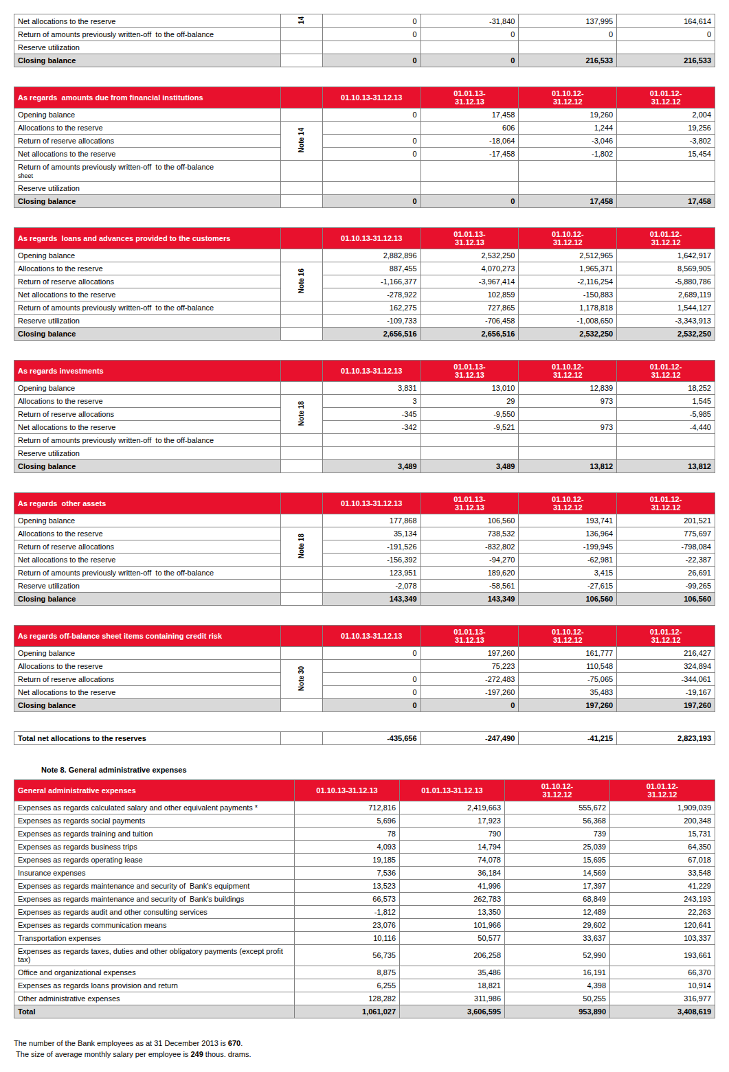| Net allocations to the reserve | 14 | 0 | -31,840 | 137,995 | 164,614 |
| Return of amounts previously written-off to the off-balance | | 0 | 0 | 0 | 0 |
| Reserve utilization | | | | | |
| Closing balance | | 0 | 0 | 216,533 | 216,533 |
| As regards amounts due from financial institutions | | 01.10.13-31.12.13 | 01.01.13- 31.12.13 | 01.10.12- 31.12.12 | 01.01.12- 31.12.12 |
| Opening balance | | 0 | 17,458 | 19,260 | 2,004 |
| Allocations to the reserve | Note 14 | | 606 | 1,244 | 19,256 |
| Return of reserve allocations | 0 | -18,064 | -3,046 | -3,802 |
| Net allocations to the reserve | 0 | -17,458 | -1,802 | 15,454 |
| Return of amounts previously written-off to the off-balance sheet | | | | | |
| Reserve utilization | | | | | |
| Closing balance | | 0 | 0 | 17,458 | 17,458 |
| As regards loans and advances provided to the customers | | 01.10.13-31.12.13 | 01.01.13- 31.12.13 | 01.10.12- 31.12.12 | 01.01.12- 31.12.12 |
| Opening balance | | 2,882,896 | 2,532,250 | 2,512,965 | 1,642,917 |
| Allocations to the reserve | Note 16 | 887,455 | 4,070,273 | 1,965,371 | 8,569,905 |
| Return of reserve allocations | -1,166,377 | -3,967,414 | -2,116,254 | -5,880,786 |
| Net allocations to the reserve | -278,922 | 102,859 | -150,883 | 2,689,119 |
| Return of amounts previously written-off to the off-balance | | 162,275 | 727,865 | 1,178,818 | 1,544,127 |
| Reserve utilization | | -109,733 | -706,458 | -1,008,650 | -3,343,913 |
| Closing balance | | 2,656,516 | 2,656,516 | 2,532,250 | 2,532,250 |
| As regards investments | | 01.10.13-31.12.13 | 01.01.13- 31.12.13 | 01.10.12- 31.12.12 | 01.01.12- 31.12.12 |
| Opening balance | | 3,831 | 13,010 | 12,839 | 18,252 |
| Allocations to the reserve | Note 18 | 3 | 29 | 973 | 1,545 |
| Return of reserve allocations | -345 | -9,550 | | -5,985 |
| Net allocations to the reserve | -342 | -9,521 | 973 | -4,440 |
| Return of amounts previously written-off to the off-balance | | | | | |
| Reserve utilization | | | | | |
| Closing balance | | 3,489 | 3,489 | 13,812 | 13,812 |
| As regards other assets | | 01.10.13-31.12.13 | 01.01.13- 31.12.13 | 01.10.12- 31.12.12 | 01.01.12- 31.12.12 |
| Opening balance | | 177,868 | 106,560 | 193,741 | 201,521 |
| Allocations to the reserve | Note 18 | 35,134 | 738,532 | 136,964 | 775,697 |
| Return of reserve allocations | -191,526 | -832,802 | -199,945 | -798,084 |
| Net allocations to the reserve | -156,392 | -94,270 | -62,981 | -22,387 |
| Return of amounts previously written-off to the off-balance | | 123,951 | 189,620 | 3,415 | 26,691 |
| Reserve utilization | | -2,078 | -58,561 | -27,615 | -99,265 |
| Closing balance | | 143,349 | 143,349 | 106,560 | 106,560 |
| As regards off-balance sheet items containing credit risk | | 01.10.13-31.12.13 | 01.01.13- 31.12.13 | 01.10.12- 31.12.12 | 01.01.12- 31.12.12 |
| Opening balance | | 0 | 197,260 | 161,777 | 216,427 |
| Allocations to the reserve | Note 30 | | 75,223 | 110,548 | 324,894 |
| Return of reserve allocations | 0 | -272,483 | -75,065 | -344,061 |
| Net allocations to the reserve | 0 | -197,260 | 35,483 | -19,167 |
| Closing balance | | 0 | 0 | 197,260 | 197,260 |
| Total net allocations to the reserves | | -435,656 | -247,490 | -41,215 | 2,823,193 |
Note 8. General administrative expenses
| General administrative expenses | 01.10.13-31.12.13 | 01.01.13-31.12.13 | 01.10.12- 31.12.12 | 01.01.12- 31.12.12 |
| --- | --- | --- | --- | --- |
| Expenses as regards calculated salary and other equivalent payments * | 712,816 | 2,419,663 | 555,672 | 1,909,039 |
| Expenses as regards social payments | 5,696 | 17,923 | 56,368 | 200,348 |
| Expenses as regards training and tuition | 78 | 790 | 739 | 15,731 |
| Expenses as regards business trips | 4,093 | 14,794 | 25,039 | 64,350 |
| Expenses as regards operating lease | 19,185 | 74,078 | 15,695 | 67,018 |
| Insurance expenses | 7,536 | 36,184 | 14,569 | 33,548 |
| Expenses as regards maintenance and security of Bank's equipment | 13,523 | 41,996 | 17,397 | 41,229 |
| Expenses as regards maintenance and security of Bank's buildings | 66,573 | 262,783 | 68,849 | 243,193 |
| Expenses as regards audit and other consulting services | -1,812 | 13,350 | 12,489 | 22,263 |
| Expenses as regards communication means | 23,076 | 101,966 | 29,602 | 120,641 |
| Transportation expenses | 10,116 | 50,577 | 33,637 | 103,337 |
| Expenses as regards taxes, duties and other obligatory payments (except profit tax) | 56,735 | 206,258 | 52,990 | 193,661 |
| Office and organizational expenses | 8,875 | 35,486 | 16,191 | 66,370 |
| Expenses as regards loans provision and return | 6,255 | 18,821 | 4,398 | 10,914 |
| Other administrative expenses | 128,282 | 311,986 | 50,255 | 316,977 |
| Total | 1,061,027 | 3,606,595 | 953,890 | 3,408,619 |
The number of the Bank employees as at 31 December 2013 is 670.
The size of average monthly salary per employee is 249 thous. drams.